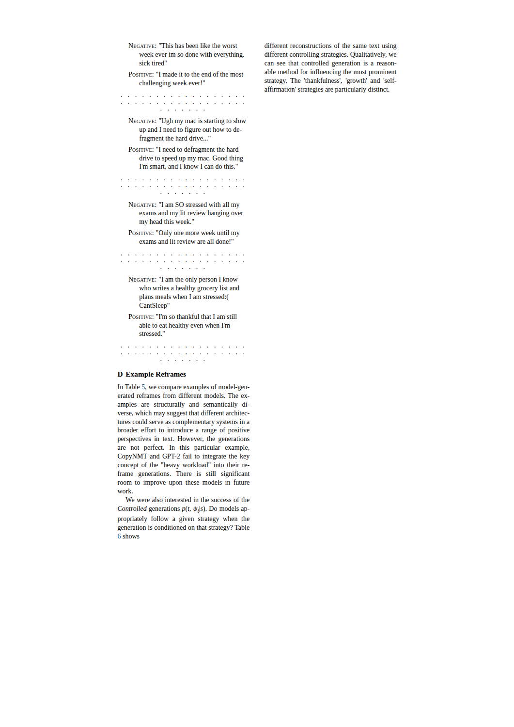Negative: "This has been like the worst week ever im so done with everything. sick tired"
Positive: "I made it to the end of the most challenging week ever!"
. . . . . . . . . . . . . . . . . . . . . . . . . . . . . . . . . . . . . . . . . . .
Negative: "Ugh my mac is starting to slow up and I need to figure out how to defragment the hard drive..."
Positive: "I need to defragment the hard drive to speed up my mac. Good thing I'm smart, and I know I can do this."
. . . . . . . . . . . . . . . . . . . . . . . . . . . . . . . . . . . . . . . . . . .
Negative: "I am SO stressed with all my exams and my lit review hanging over my head this week."
Positive: "Only one more week until my exams and lit review are all done!"
. . . . . . . . . . . . . . . . . . . . . . . . . . . . . . . . . . . . . . . . . . .
Negative: "I am the only person I know who writes a healthy grocery list and plans meals when I am stressed:( CantSleep"
Positive: "I'm so thankful that I am still able to eat healthy even when I'm stressed."
. . . . . . . . . . . . . . . . . . . . . . . . . . . . . . . . . . . . . . . . . . .
DExample Reframes
In Table 5, we compare examples of model-generated reframes from different models. The examples are structurally and semantically diverse, which may suggest that different architectures could serve as complementary systems in a broader effort to introduce a range of positive perspectives in text. However, the generations are not perfect. In this particular example, CopyNMT and GPT-2 fail to integrate the key concept of the "heavy workload" into their reframe generations. There is still significant room to improve upon these models in future work.
We were also interested in the success of the Controlled generations p(t, ψt|s). Do models appropriately follow a given strategy when the generation is conditioned on that strategy? Table 6 shows
different reconstructions of the same text using different controlling strategies. Qualitatively, we can see that controlled generation is a reasonable method for influencing the most prominent strategy. The 'thankfulness', 'growth' and 'self-affirmation' strategies are particularly distinct.